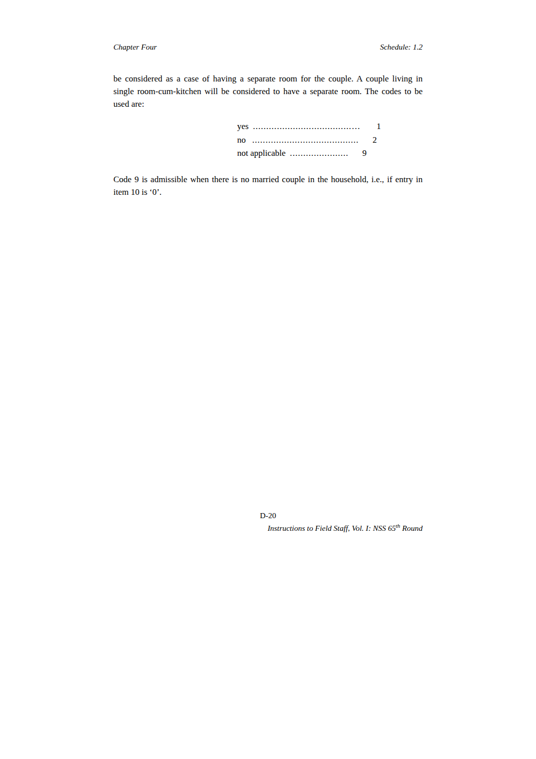Chapter Four Schedule: 1.2
be considered as a case of having a separate room for the couple. A couple living in single room-cum-kitchen will be considered to have a separate room. The codes to be used are:
yes .....................................… 1
no ........................................ 2
not applicable ...................... 9
Code 9 is admissible when there is no married couple in the household, i.e., if entry in item 10 is ‘0’.
D-20
Instructions to Field Staff, Vol. I: NSS 65th Round